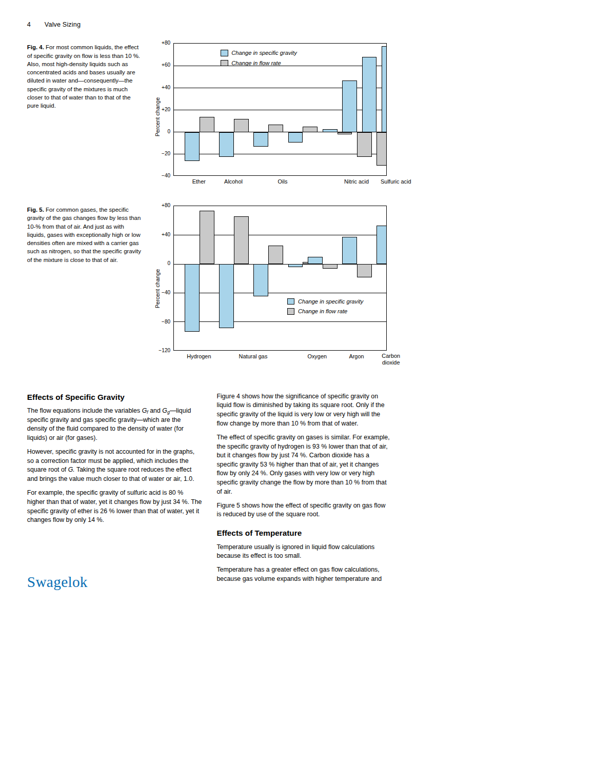4 Valve Sizing
Fig. 4. For most common liquids, the effect of specific gravity on flow is less than 10 %. Also, most high-density liquids such as concentrated acids and bases usually are diluted in water and—consequently—the specific gravity of the mixtures is much closer to that of water than to that of the pure liquid.
Percent change
+80 +60 +40 +20 0 −20 −40
Change in specific gravity
Change in flow rate
Ether Alcohol Oils Nitric acid Sulfuric acid
Fig. 5. For common gases, the specific gravity of the gas changes flow by less than 10-% from that of air. And just as with liquids, gases with exceptionally high or low densities often are mixed with a carrier gas such as nitrogen, so that the specific gravity of the mixture is close to that of air.
Percent change
+80 +40 0 −40 −80 −120
Change in specific gravity
Change in flow rate
Hydrogen Natural gas Oxygen Argon Carbon dioxide
Effects of Specific Gravity
The flow equations include the variables Gf and Gg—liquid specific gravity and gas specific gravity—which are the density of the fluid compared to the density of water (for liquids) or air (for gases).
However, specific gravity is not accounted for in the graphs, so a correction factor must be applied, which includes the square root of G. Taking the square root reduces the effect and brings the value much closer to that of water or air, 1.0.
For example, the specific gravity of sulfuric acid is 80 % higher than that of water, yet it changes flow by just 34 %. The specific gravity of ether is 26 % lower than that of water, yet it changes flow by only 14 %.
Figure 4 shows how the significance of specific gravity on liquid flow is diminished by taking its square root. Only if the specific gravity of the liquid is very low or very high will the flow change by more than 10 % from that of water.
The effect of specific gravity on gases is similar. For example, the specific gravity of hydrogen is 93 % lower than that of air, but it changes flow by just 74 %. Carbon dioxide has a specific gravity 53 % higher than that of air, yet it changes flow by only 24 %. Only gases with very low or very high specific gravity change the flow by more than 10 % from that of air.
Figure 5 shows how the effect of specific gravity on gas flow is reduced by use of the square root.
Effects of Temperature
Temperature usually is ignored in liquid flow calculations because its effect is too small.
Temperature has a greater effect on gas flow calculations, because gas volume expands with higher temperature and
Swagelok